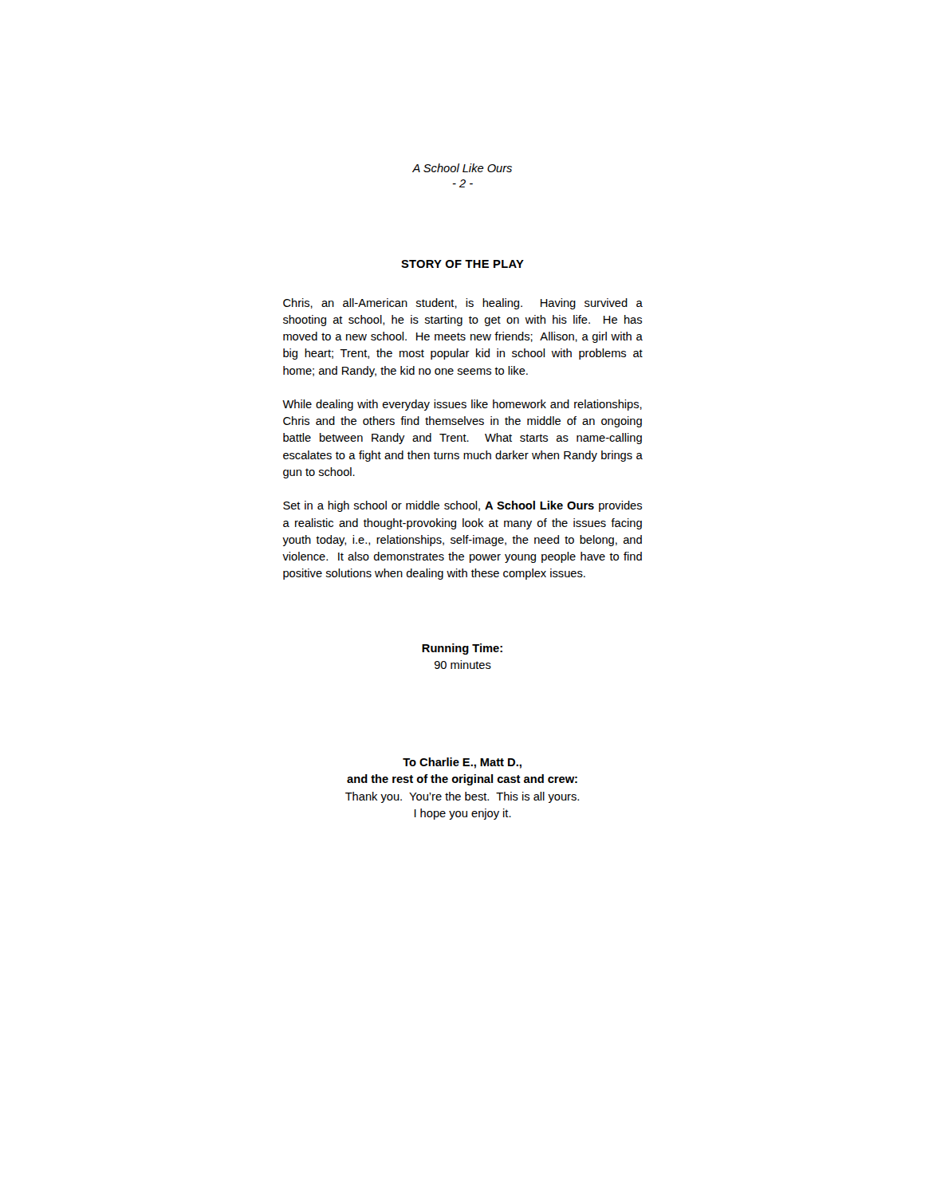A School Like Ours
- 2 -
STORY OF THE PLAY
Chris, an all-American student, is healing. Having survived a shooting at school, he is starting to get on with his life. He has moved to a new school. He meets new friends; Allison, a girl with a big heart; Trent, the most popular kid in school with problems at home; and Randy, the kid no one seems to like.
While dealing with everyday issues like homework and relationships, Chris and the others find themselves in the middle of an ongoing battle between Randy and Trent. What starts as name-calling escalates to a fight and then turns much darker when Randy brings a gun to school.
Set in a high school or middle school, A School Like Ours provides a realistic and thought-provoking look at many of the issues facing youth today, i.e., relationships, self-image, the need to belong, and violence. It also demonstrates the power young people have to find positive solutions when dealing with these complex issues.
Running Time:
90 minutes
To Charlie E., Matt D.,
and the rest of the original cast and crew:
Thank you. You’re the best. This is all yours.
I hope you enjoy it.